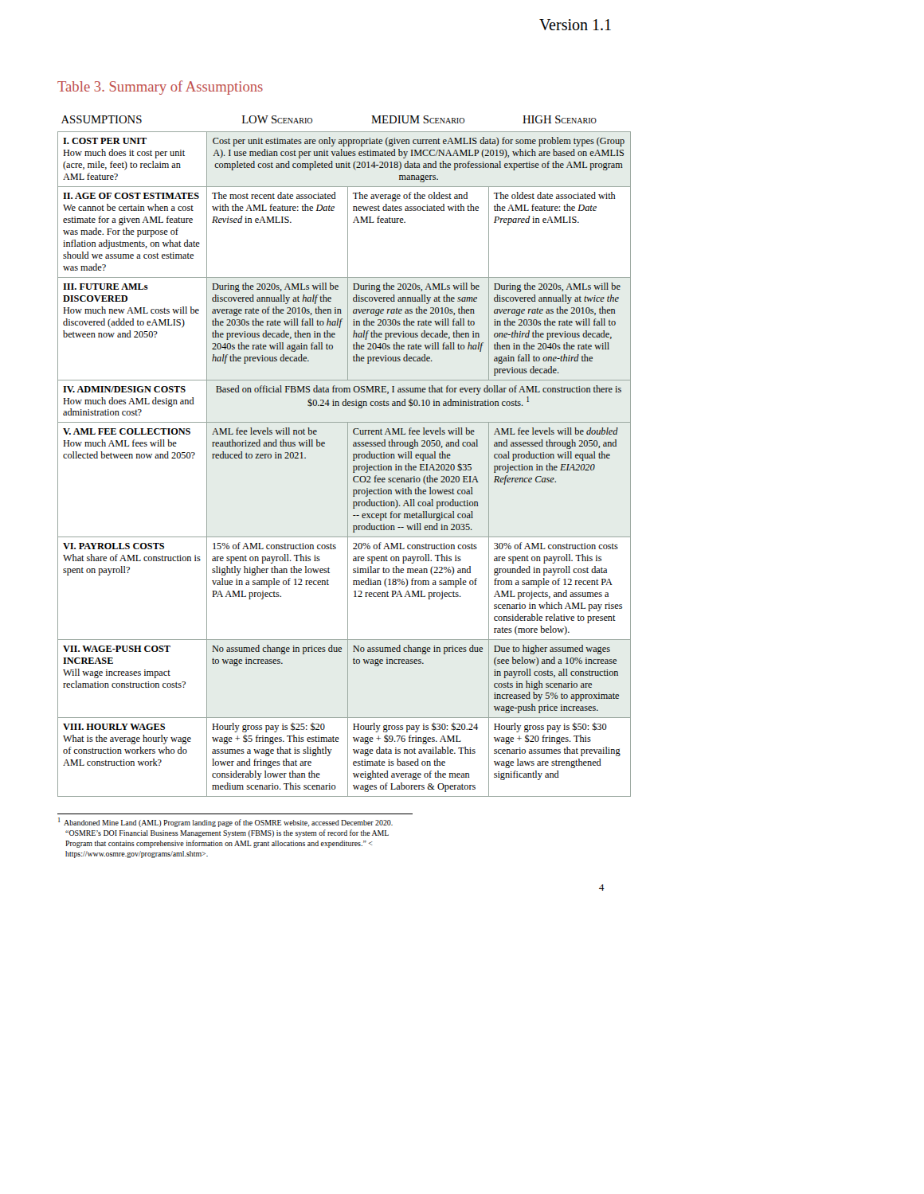Version 1.1
Table 3. Summary of Assumptions
| ASSUMPTIONS | LOW Scenario | MEDIUM Scenario | HIGH Scenario |
| --- | --- | --- | --- |
| I. COST PER UNIT How much does it cost per unit (acre, mile, feet) to reclaim an AML feature? | Cost per unit estimates are only appropriate (given current eAMLIS data) for some problem types (Group A). I use median cost per unit values estimated by IMCC/NAAMLP (2019), which are based on eAMLIS completed cost and completed unit (2014-2018) data and the professional expertise of the AML program managers. |
| II. AGE OF COST ESTIMATES We cannot be certain when a cost estimate for a given AML feature was made. For the purpose of inflation adjustments, on what date should we assume a cost estimate was made? | The most recent date associated with the AML feature: the Date Revised in eAMLIS. | The average of the oldest and newest dates associated with the AML feature. | The oldest date associated with the AML feature: the Date Prepared in eAMLIS. |
| III. FUTURE AMLs DISCOVERED How much new AML costs will be discovered (added to eAMLIS) between now and 2050? | During the 2020s, AMLs will be discovered annually at half the average rate of the 2010s, then in the 2030s the rate will fall to half the previous decade, then in the 2040s the rate will again fall to half the previous decade. | During the 2020s, AMLs will be discovered annually at the same average rate as the 2010s, then in the 2030s the rate will fall to half the previous decade, then in the 2040s the rate will fall to half the previous decade. | During the 2020s, AMLs will be discovered annually at twice the average rate as the 2010s, then in the 2030s the rate will fall to one-third the previous decade, then in the 2040s the rate will again fall to one-third the previous decade. |
| IV. ADMIN/DESIGN COSTS How much does AML design and administration cost? | Based on official FBMS data from OSMRE, I assume that for every dollar of AML construction there is $0.24 in design costs and $0.10 in administration costs. 1 |
| V. AML FEE COLLECTIONS How much AML fees will be collected between now and 2050? | AML fee levels will not be reauthorized and thus will be reduced to zero in 2021. | Current AML fee levels will be assessed through 2050, and coal production will equal the projection in the EIA2020 $35 CO2 fee scenario (the 2020 EIA projection with the lowest coal production). All coal production -- except for metallurgical coal production -- will end in 2035. | AML fee levels will be doubled and assessed through 2050, and coal production will equal the projection in the EIA2020 Reference Case . |
| VI. PAYROLLS COSTS What share of AML construction is spent on payroll? | 15% of AML construction costs are spent on payroll. This is slightly higher than the lowest value in a sample of 12 recent PA AML projects. | 20% of AML construction costs are spent on payroll. This is similar to the mean (22%) and median (18%) from a sample of 12 recent PA AML projects. | 30% of AML construction costs are spent on payroll. This is grounded in payroll cost data from a sample of 12 recent PA AML projects, and assumes a scenario in which AML pay rises considerable relative to present rates (more below). |
| VII. WAGE-PUSH COST INCREASE Will wage increases impact reclamation construction costs? | No assumed change in prices due to wage increases. | No assumed change in prices due to wage increases. | Due to higher assumed wages (see below) and a 10% increase in payroll costs, all construction costs in high scenario are increased by 5% to approximate wage-push price increases. |
| VIII. HOURLY WAGES What is the average hourly wage of construction workers who do AML construction work? | Hourly gross pay is $25: $20 wage + $5 fringes. This estimate assumes a wage that is slightly lower and fringes that are considerably lower than the medium scenario. This scenario | Hourly gross pay is $30: $20.24 wage + $9.76 fringes. AML wage data is not available. This estimate is based on the weighted average of the mean wages of Laborers & Operators | Hourly gross pay is $50: $30 wage + $20 fringes. This scenario assumes that prevailing wage laws are strengthened significantly and |
1 Abandoned Mine Land (AML) Program landing page of the OSMRE website, accessed December 2020. “OSMRE’s DOI Financial Business Management System (FBMS) is the system of record for the AML Program that contains comprehensive information on AML grant allocations and expenditures.” < https://www.osmre.gov/programs/aml.shtm>.
4